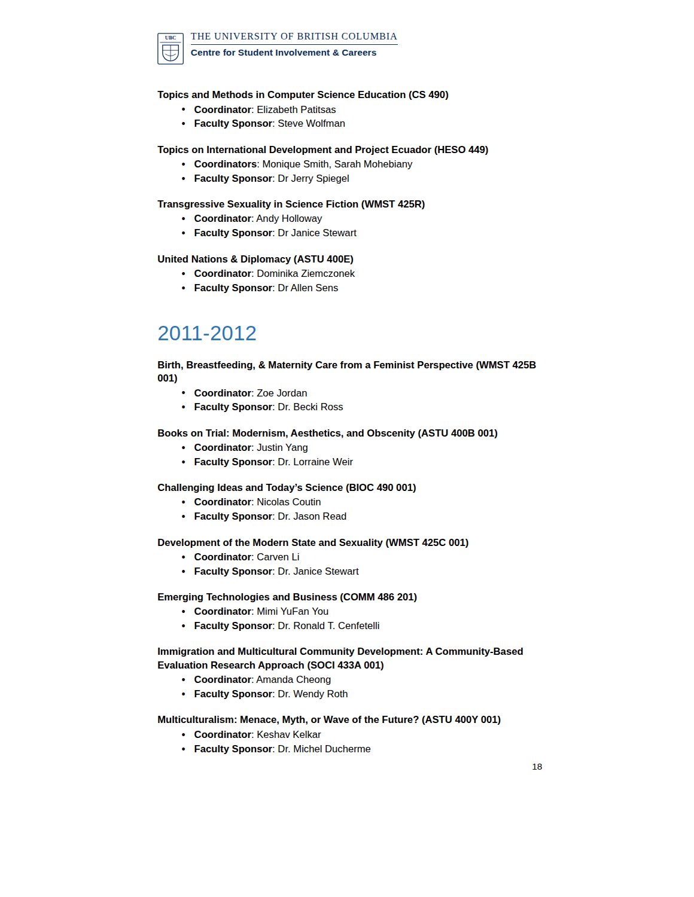UBC
The University of British Columbia
Centre for Student Involvement & Careers
Topics and Methods in Computer Science Education (CS 490)
Coordinator: Elizabeth Patitsas
Faculty Sponsor: Steve Wolfman
Topics on International Development and Project Ecuador (HESO 449)
Coordinators: Monique Smith, Sarah Mohebiany
Faculty Sponsor: Dr Jerry Spiegel
Transgressive Sexuality in Science Fiction (WMST 425R)
Coordinator: Andy Holloway
Faculty Sponsor: Dr Janice Stewart
United Nations & Diplomacy (ASTU 400E)
Coordinator: Dominika Ziemczonek
Faculty Sponsor: Dr Allen Sens
2011-2012
Birth, Breastfeeding, & Maternity Care from a Feminist Perspective (WMST 425B 001)
Coordinator: Zoe Jordan
Faculty Sponsor: Dr. Becki Ross
Books on Trial: Modernism, Aesthetics, and Obscenity (ASTU 400B 001)
Coordinator: Justin Yang
Faculty Sponsor: Dr. Lorraine Weir
Challenging Ideas and Today’s Science (BIOC 490 001)
Coordinator: Nicolas Coutin
Faculty Sponsor: Dr. Jason Read
Development of the Modern State and Sexuality (WMST 425C 001)
Coordinator: Carven Li
Faculty Sponsor: Dr. Janice Stewart
Emerging Technologies and Business (COMM 486 201)
Coordinator: Mimi YuFan You
Faculty Sponsor: Dr. Ronald T. Cenfetelli
Immigration and Multicultural Community Development: A Community-Based Evaluation Research Approach (SOCI 433A 001)
Coordinator: Amanda Cheong
Faculty Sponsor: Dr. Wendy Roth
Multiculturalism: Menace, Myth, or Wave of the Future? (ASTU 400Y 001)
Coordinator: Keshav Kelkar
Faculty Sponsor: Dr. Michel Ducherme
18